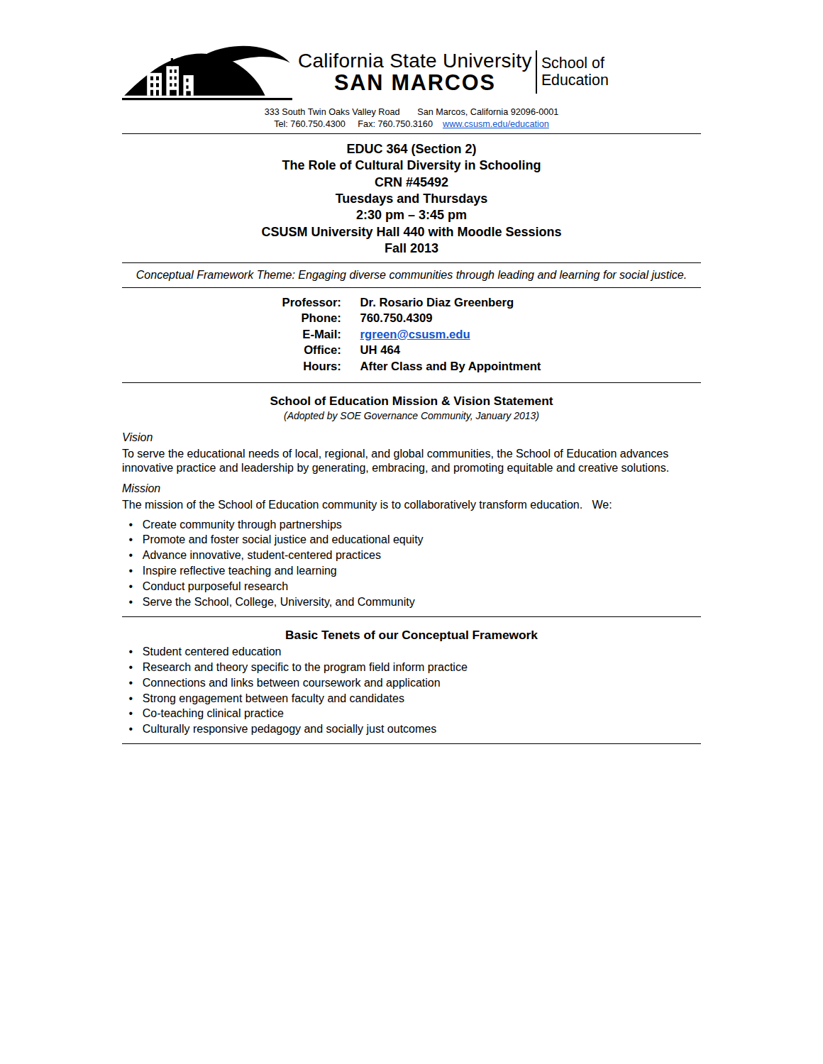California State University
SAN MARCOS
School of
Education
333 South Twin Oaks Valley Road San Marcos, California 92096-0001
Tel: 760.750.4300 Fax: 760.750.3160 www.csusm.edu/education
EDUC 364 (Section 2)
The Role of Cultural Diversity in Schooling
CRN #45492
Tuesdays and Thursdays
2:30 pm – 3:45 pm
CSUSM University Hall 440 with Moodle Sessions
Fall 2013
Conceptual Framework Theme: Engaging diverse communities through leading and learning for social justice.
| Professor: | Dr. Rosario Diaz Greenberg |
| Phone: | 760.750.4309 |
| E-Mail: | rgreen@csusm.edu |
| Office: | UH 464 |
| Hours: | After Class and By Appointment |
School of Education Mission & Vision Statement
(Adopted by SOE Governance Community, January 2013)
Vision
To serve the educational needs of local, regional, and global communities, the School of Education advances innovative practice and leadership by generating, embracing, and promoting equitable and creative solutions.
Mission
The mission of the School of Education community is to collaboratively transform education. We:
Create community through partnerships
Promote and foster social justice and educational equity
Advance innovative, student-centered practices
Inspire reflective teaching and learning
Conduct purposeful research
Serve the School, College, University, and Community
Basic Tenets of our Conceptual Framework
Student centered education
Research and theory specific to the program field inform practice
Connections and links between coursework and application
Strong engagement between faculty and candidates
Co-teaching clinical practice
Culturally responsive pedagogy and socially just outcomes